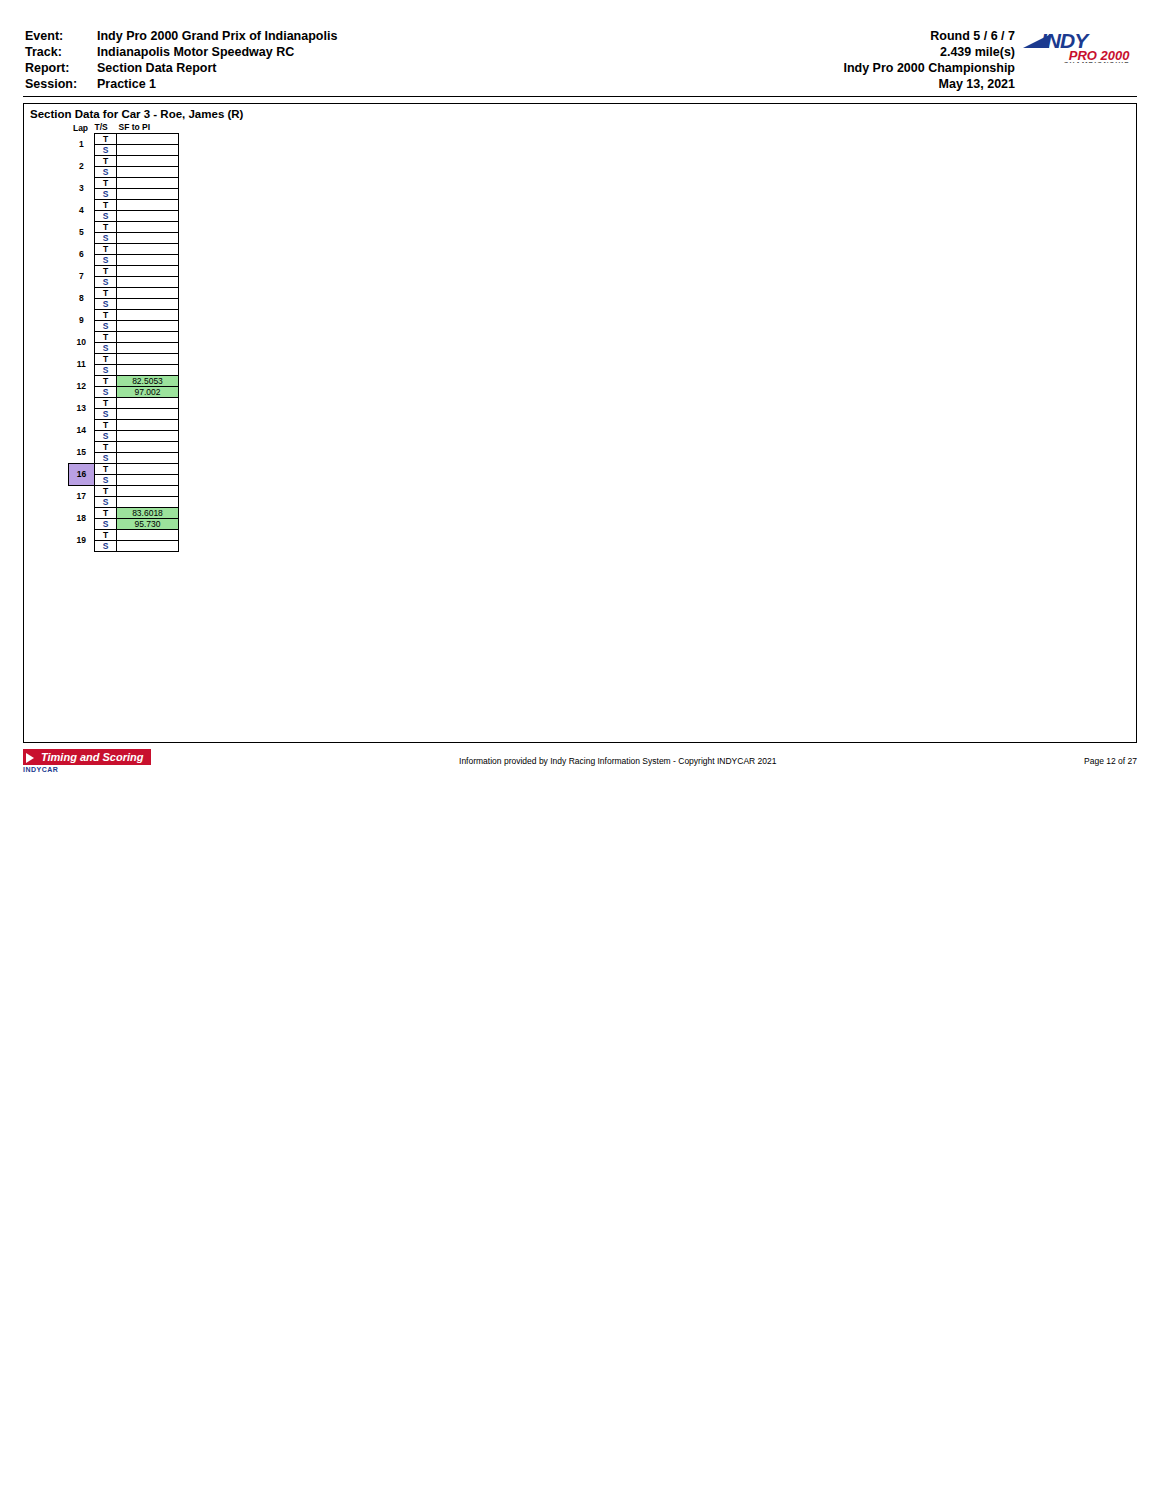| Event: | Indy Pro 2000 Grand Prix of Indianapolis | Round 5 / 6 / 7 | INDY PRO 2000 CHAMPIONSHIP |
| Track: | Indianapolis Motor Speedway RC | 2.439 mile(s) |
| Report: | Section Data Report | Indy Pro 2000 Championship |
| Session: | Practice 1 | May 13, 2021 | |
Section Data for Car 3 - Roe, James (R)
| Lap | T/S | SF to PI |
| --- | --- | --- |
| 1 | T | |
| S | |
| 2 | T | |
| S | |
| 3 | T | |
| S | |
| 4 | T | |
| S | |
| 5 | T | |
| S | |
| 6 | T | |
| S | |
| 7 | T | |
| S | |
| 8 | T | |
| S | |
| 9 | T | |
| S | |
| 10 | T | |
| S | |
| 11 | T | |
| S | |
| 12 | T | 82.5053 |
| S | 97.002 |
| 13 | T | |
| S | |
| 14 | T | |
| S | |
| 15 | T | |
| S | |
| 16 | T | |
| S | |
| 17 | T | |
| S | |
| 18 | T | 83.6018 |
| S | 95.730 |
| 19 | T | |
| S | |
Timing and Scoring INDYCAR
Information provided by Indy Racing Information System - Copyright INDYCAR 2021
Page 12 of 27